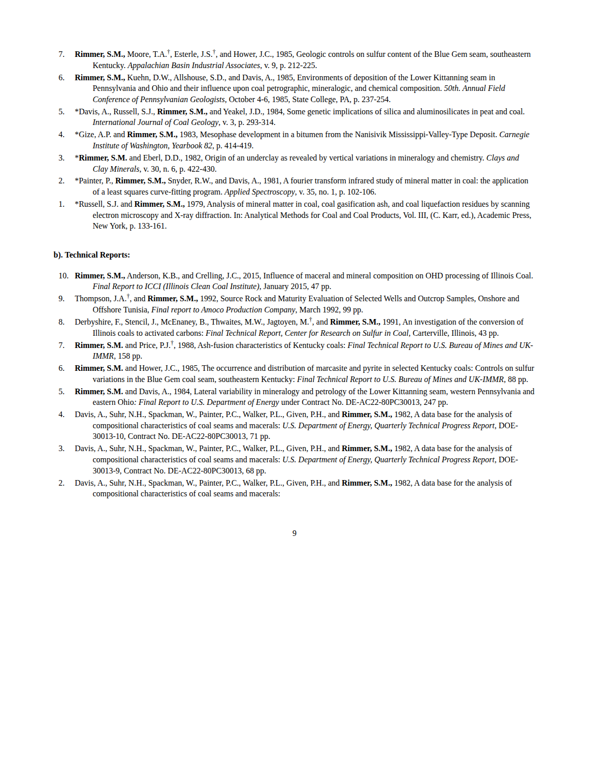7. Rimmer, S.M., Moore, T.A.†, Esterle, J.S.†, and Hower, J.C., 1985, Geologic controls on sulfur content of the Blue Gem seam, southeastern Kentucky. Appalachian Basin Industrial Associates, v. 9, p. 212-225.
6. Rimmer, S.M., Kuehn, D.W., Allshouse, S.D., and Davis, A., 1985, Environments of deposition of the Lower Kittanning seam in Pennsylvania and Ohio and their influence upon coal petrographic, mineralogic, and chemical composition. 50th. Annual Field Conference of Pennsylvanian Geologists, October 4-6, 1985, State College, PA, p. 237-254.
5. *Davis, A., Russell, S.J., Rimmer, S.M., and Yeakel, J.D., 1984, Some genetic implications of silica and aluminosilicates in peat and coal. International Journal of Coal Geology, v. 3, p. 293-314.
4. *Gize, A.P. and Rimmer, S.M., 1983, Mesophase development in a bitumen from the Nanisivik Mississippi-Valley-Type Deposit. Carnegie Institute of Washington, Yearbook 82, p. 414-419.
3. *Rimmer, S.M. and Eberl, D.D., 1982, Origin of an underclay as revealed by vertical variations in mineralogy and chemistry. Clays and Clay Minerals, v. 30, n. 6, p. 422-430.
2. *Painter, P., Rimmer, S.M., Snyder, R.W., and Davis, A., 1981, A fourier transform infrared study of mineral matter in coal: the application of a least squares curve-fitting program. Applied Spectroscopy, v. 35, no. 1, p. 102-106.
1. *Russell, S.J. and Rimmer, S.M., 1979, Analysis of mineral matter in coal, coal gasification ash, and coal liquefaction residues by scanning electron microscopy and X-ray diffraction. In: Analytical Methods for Coal and Coal Products, Vol. III, (C. Karr, ed.), Academic Press, New York, p. 133-161.
b). Technical Reports:
10. Rimmer, S.M., Anderson, K.B., and Crelling, J.C., 2015, Influence of maceral and mineral composition on OHD processing of Illinois Coal. Final Report to ICCI (Illinois Clean Coal Institute), January 2015, 47 pp.
9. Thompson, J.A.†, and Rimmer, S.M., 1992, Source Rock and Maturity Evaluation of Selected Wells and Outcrop Samples, Onshore and Offshore Tunisia, Final report to Amoco Production Company, March 1992, 99 pp.
8. Derbyshire, F., Stencil, J., McEnaney, B., Thwaites, M.W., Jagtoyen, M.†, and Rimmer, S.M., 1991, An investigation of the conversion of Illinois coals to activated carbons: Final Technical Report, Center for Research on Sulfur in Coal, Carterville, Illinois, 43 pp.
7. Rimmer, S.M. and Price, P.J.†, 1988, Ash-fusion characteristics of Kentucky coals: Final Technical Report to U.S. Bureau of Mines and UK-IMMR, 158 pp.
6. Rimmer, S.M. and Hower, J.C., 1985, The occurrence and distribution of marcasite and pyrite in selected Kentucky coals: Controls on sulfur variations in the Blue Gem coal seam, southeastern Kentucky: Final Technical Report to U.S. Bureau of Mines and UK-IMMR, 88 pp.
5. Rimmer, S.M. and Davis, A., 1984, Lateral variability in mineralogy and petrology of the Lower Kittanning seam, western Pennsylvania and eastern Ohio: Final Report to U.S. Department of Energy under Contract No. DE-AC22-80PC30013, 247 pp.
4. Davis, A., Suhr, N.H., Spackman, W., Painter, P.C., Walker, P.L., Given, P.H., and Rimmer, S.M., 1982, A data base for the analysis of compositional characteristics of coal seams and macerals: U.S. Department of Energy, Quarterly Technical Progress Report, DOE-30013-10, Contract No. DE-AC22-80PC30013, 71 pp.
3. Davis, A., Suhr, N.H., Spackman, W., Painter, P.C., Walker, P.L., Given, P.H., and Rimmer, S.M., 1982, A data base for the analysis of compositional characteristics of coal seams and macerals: U.S. Department of Energy, Quarterly Technical Progress Report, DOE-30013-9, Contract No. DE-AC22-80PC30013, 68 pp.
2. Davis, A., Suhr, N.H., Spackman, W., Painter, P.C., Walker, P.L., Given, P.H., and Rimmer, S.M., 1982, A data base for the analysis of compositional characteristics of coal seams and macerals:
9